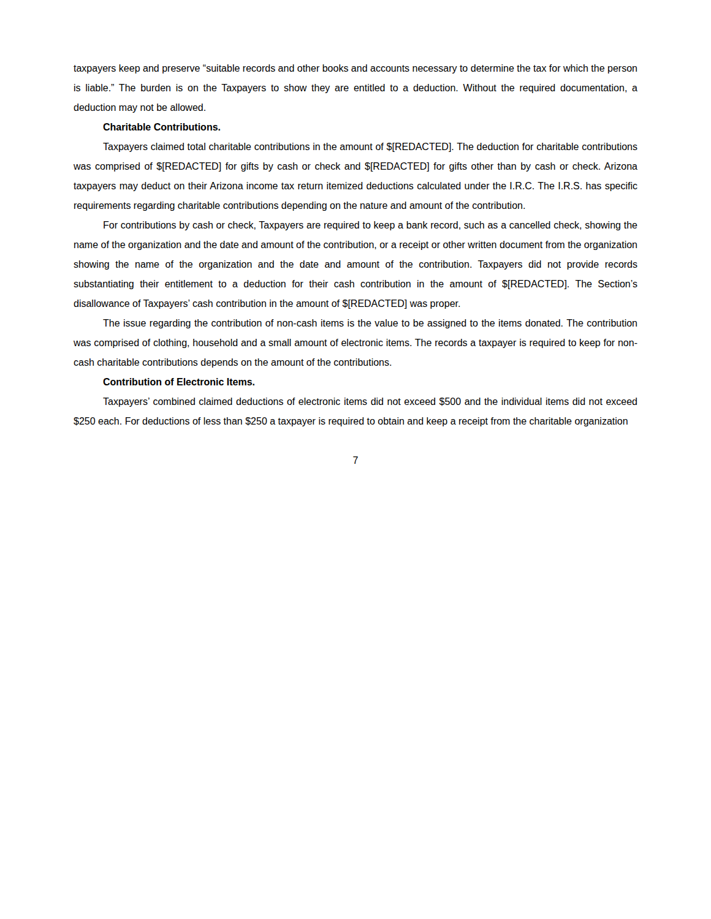taxpayers keep and preserve “suitable records and other books and accounts necessary to determine the tax for which the person is liable.” The burden is on the Taxpayers to show they are entitled to a deduction. Without the required documentation, a deduction may not be allowed.
Charitable Contributions.
Taxpayers claimed total charitable contributions in the amount of $[REDACTED]. The deduction for charitable contributions was comprised of $[REDACTED] for gifts by cash or check and $[REDACTED] for gifts other than by cash or check. Arizona taxpayers may deduct on their Arizona income tax return itemized deductions calculated under the I.R.C. The I.R.S. has specific requirements regarding charitable contributions depending on the nature and amount of the contribution.
For contributions by cash or check, Taxpayers are required to keep a bank record, such as a cancelled check, showing the name of the organization and the date and amount of the contribution, or a receipt or other written document from the organization showing the name of the organization and the date and amount of the contribution. Taxpayers did not provide records substantiating their entitlement to a deduction for their cash contribution in the amount of $[REDACTED]. The Section’s disallowance of Taxpayers’ cash contribution in the amount of $[REDACTED] was proper.
The issue regarding the contribution of non-cash items is the value to be assigned to the items donated. The contribution was comprised of clothing, household and a small amount of electronic items. The records a taxpayer is required to keep for non-cash charitable contributions depends on the amount of the contributions.
Contribution of Electronic Items.
Taxpayers’ combined claimed deductions of electronic items did not exceed $500 and the individual items did not exceed $250 each. For deductions of less than $250 a taxpayer is required to obtain and keep a receipt from the charitable organization
7